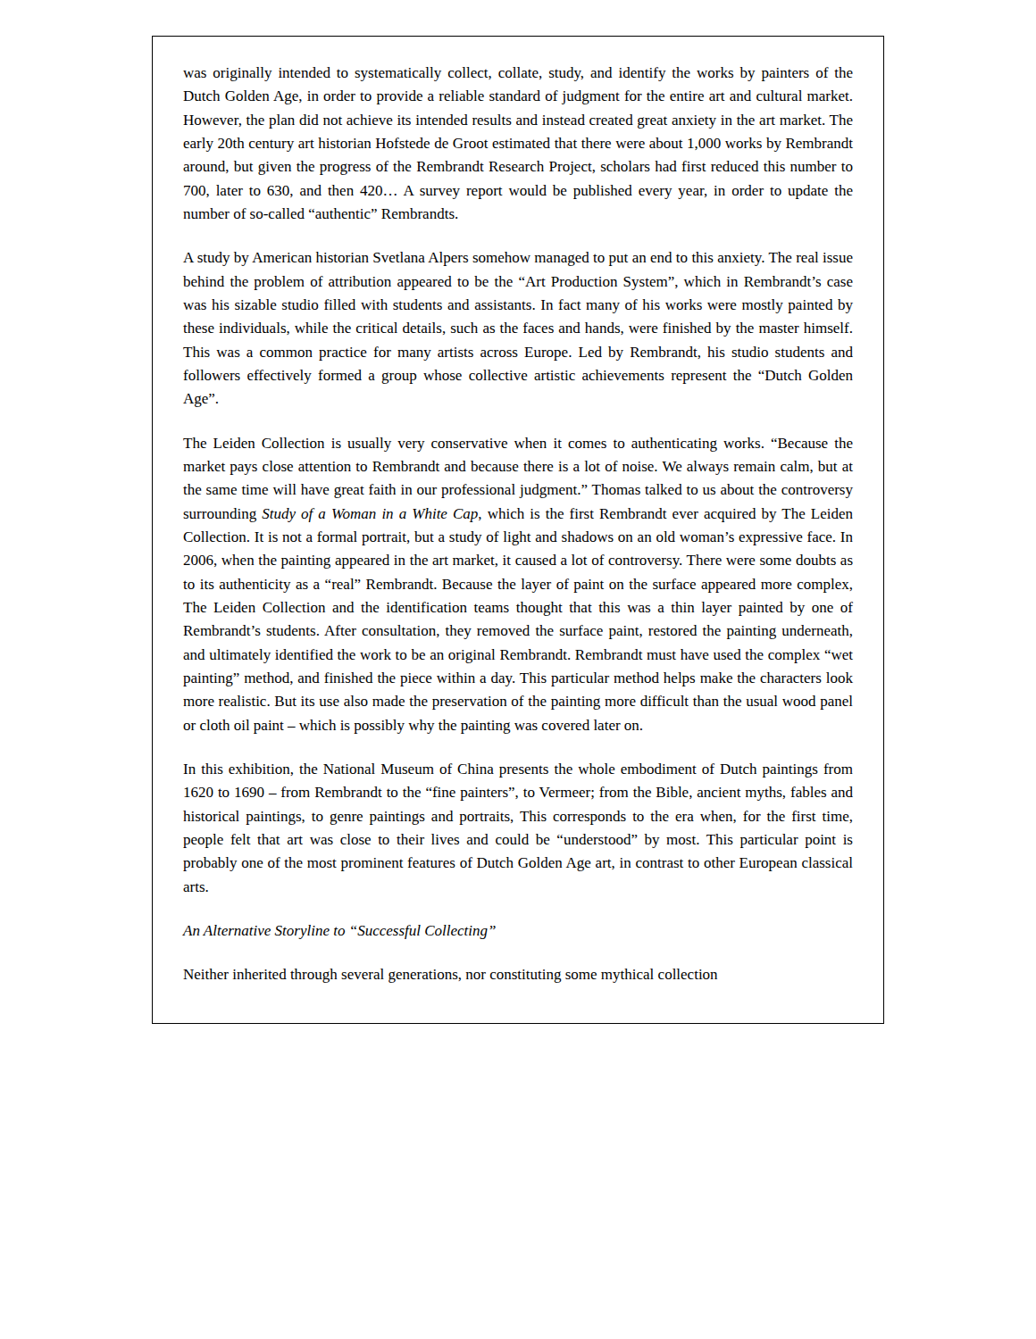was originally intended to systematically collect, collate, study, and identify the works by painters of the Dutch Golden Age, in order to provide a reliable standard of judgment for the entire art and cultural market. However, the plan did not achieve its intended results and instead created great anxiety in the art market. The early 20th century art historian Hofstede de Groot estimated that there were about 1,000 works by Rembrandt around, but given the progress of the Rembrandt Research Project, scholars had first reduced this number to 700, later to 630, and then 420… A survey report would be published every year, in order to update the number of so-called “authentic” Rembrandts.
A study by American historian Svetlana Alpers somehow managed to put an end to this anxiety. The real issue behind the problem of attribution appeared to be the “Art Production System”, which in Rembrandt’s case was his sizable studio filled with students and assistants. In fact many of his works were mostly painted by these individuals, while the critical details, such as the faces and hands, were finished by the master himself. This was a common practice for many artists across Europe. Led by Rembrandt, his studio students and followers effectively formed a group whose collective artistic achievements represent the “Dutch Golden Age”.
The Leiden Collection is usually very conservative when it comes to authenticating works. “Because the market pays close attention to Rembrandt and because there is a lot of noise. We always remain calm, but at the same time will have great faith in our professional judgment.” Thomas talked to us about the controversy surrounding Study of a Woman in a White Cap, which is the first Rembrandt ever acquired by The Leiden Collection. It is not a formal portrait, but a study of light and shadows on an old woman’s expressive face. In 2006, when the painting appeared in the art market, it caused a lot of controversy. There were some doubts as to its authenticity as a “real” Rembrandt. Because the layer of paint on the surface appeared more complex, The Leiden Collection and the identification teams thought that this was a thin layer painted by one of Rembrandt’s students. After consultation, they removed the surface paint, restored the painting underneath, and ultimately identified the work to be an original Rembrandt. Rembrandt must have used the complex “wet painting” method, and finished the piece within a day. This particular method helps make the characters look more realistic. But its use also made the preservation of the painting more difficult than the usual wood panel or cloth oil paint – which is possibly why the painting was covered later on.
In this exhibition, the National Museum of China presents the whole embodiment of Dutch paintings from 1620 to 1690 – from Rembrandt to the “fine painters”, to Vermeer; from the Bible, ancient myths, fables and historical paintings, to genre paintings and portraits, This corresponds to the era when, for the first time, people felt that art was close to their lives and could be “understood” by most. This particular point is probably one of the most prominent features of Dutch Golden Age art, in contrast to other European classical arts.
An Alternative Storyline to “Successful Collecting”
Neither inherited through several generations, nor constituting some mythical collection